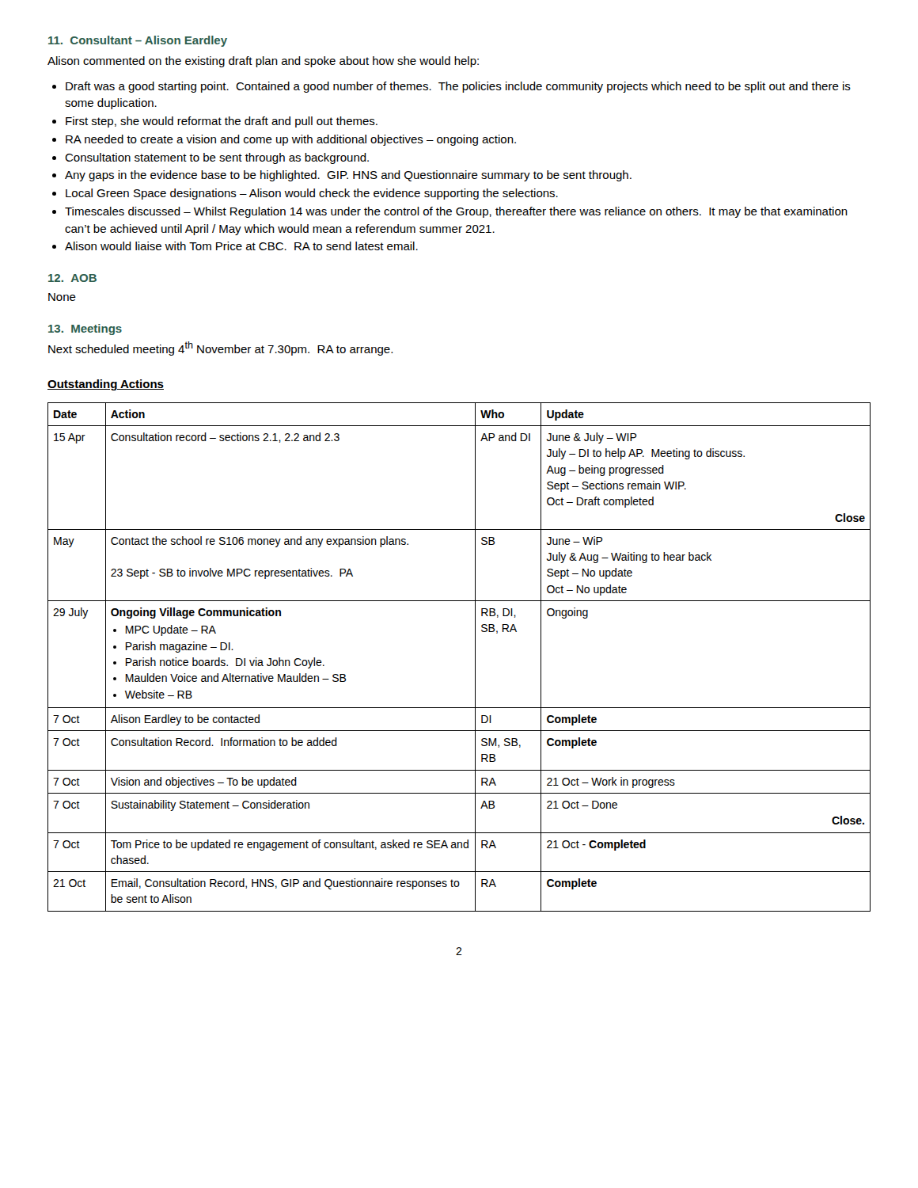11. Consultant – Alison Eardley
Alison commented on the existing draft plan and spoke about how she would help:
Draft was a good starting point. Contained a good number of themes. The policies include community projects which need to be split out and there is some duplication.
First step, she would reformat the draft and pull out themes.
RA needed to create a vision and come up with additional objectives – ongoing action.
Consultation statement to be sent through as background.
Any gaps in the evidence base to be highlighted. GIP. HNS and Questionnaire summary to be sent through.
Local Green Space designations – Alison would check the evidence supporting the selections.
Timescales discussed – Whilst Regulation 14 was under the control of the Group, thereafter there was reliance on others. It may be that examination can’t be achieved until April / May which would mean a referendum summer 2021.
Alison would liaise with Tom Price at CBC. RA to send latest email.
12. AOB
None
13. Meetings
Next scheduled meeting 4th November at 7.30pm. RA to arrange.
Outstanding Actions
| Date | Action | Who | Update |
| --- | --- | --- | --- |
| 15 Apr | Consultation record – sections 2.1, 2.2 and 2.3 | AP and DI | June & July – WIP July – DI to help AP. Meeting to discuss. Aug – being progressed Sept – Sections remain WIP. Oct – Draft completed Close |
| May | Contact the school re S106 money and any expansion plans. 23 Sept - SB to involve MPC representatives. PA | SB | June – WiP July & Aug – Waiting to hear back Sept – No update Oct – No update |
| 29 July | Ongoing Village Communication MPC Update – RA Parish magazine – DI. Parish notice boards. DI via John Coyle. Maulden Voice and Alternative Maulden – SB Website – RB | RB, DI, SB, RA | Ongoing |
| 7 Oct | Alison Eardley to be contacted | DI | Complete |
| 7 Oct | Consultation Record. Information to be added | SM, SB, RB | Complete |
| 7 Oct | Vision and objectives – To be updated | RA | 21 Oct – Work in progress |
| 7 Oct | Sustainability Statement – Consideration | AB | 21 Oct – Done Close. |
| 7 Oct | Tom Price to be updated re engagement of consultant, asked re SEA and chased. | RA | 21 Oct - Completed |
| 21 Oct | Email, Consultation Record, HNS, GIP and Questionnaire responses to be sent to Alison | RA | Complete |
2